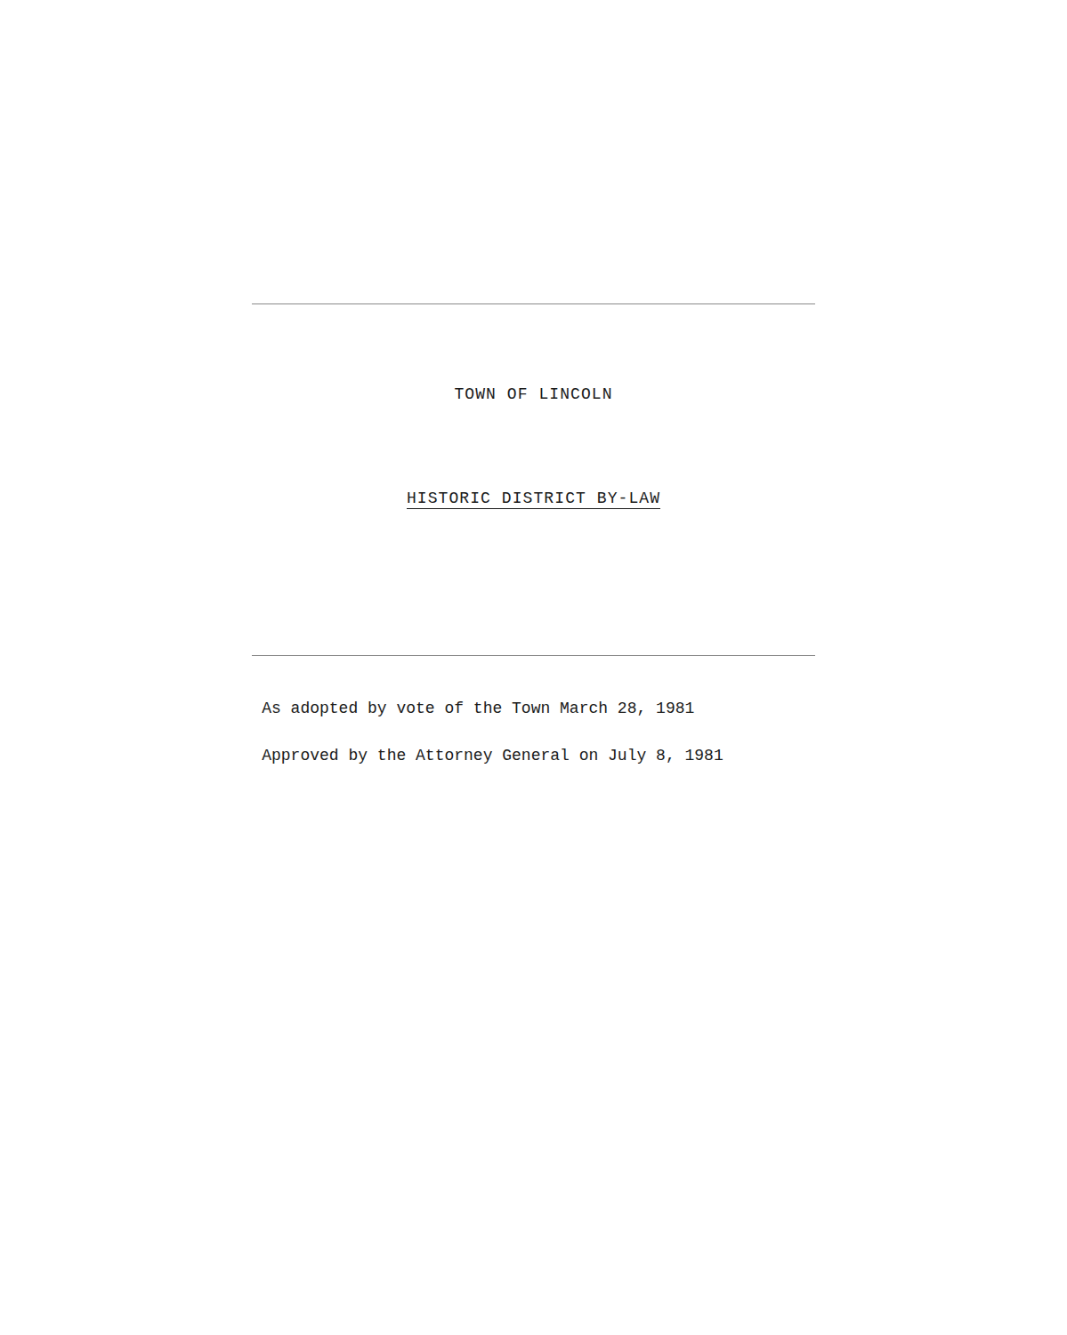TOWN OF LINCOLN
HISTORIC DISTRICT BY-LAW
As adopted by vote of the Town March 28, 1981
Approved by the Attorney General on July 8, 1981